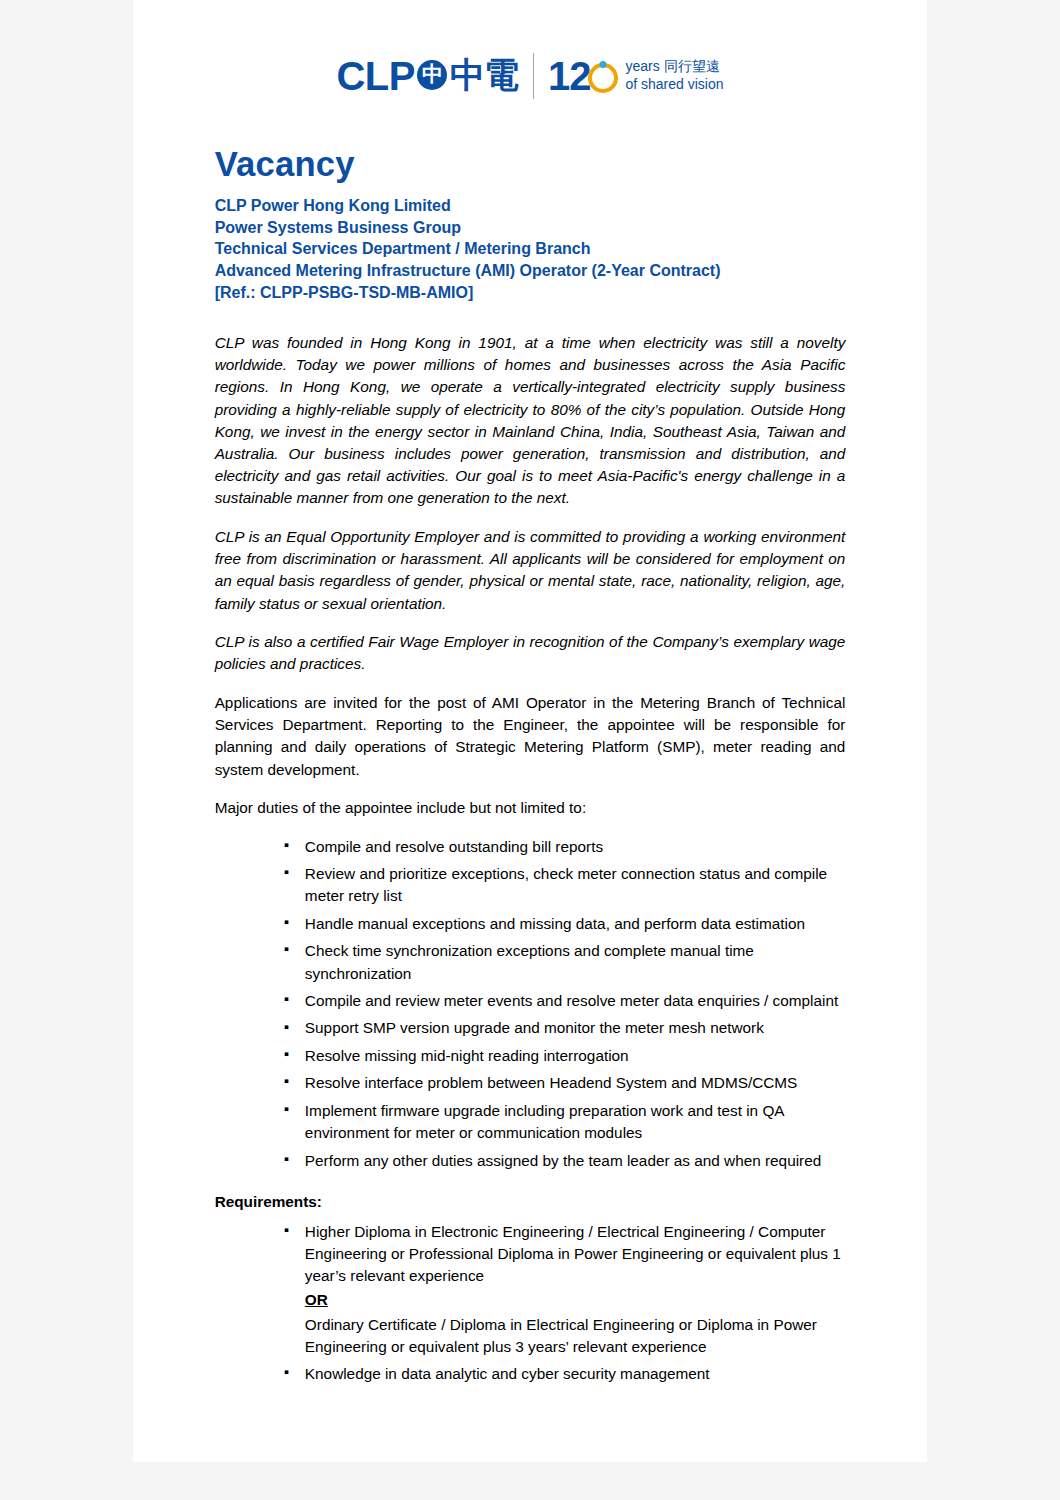CLP中中電
12 years 同行望遠
of shared vision
Vacancy
CLP Power Hong Kong Limited
Power Systems Business Group
Technical Services Department / Metering Branch
Advanced Metering Infrastructure (AMI) Operator (2-Year Contract)
[Ref.: CLPP-PSBG-TSD-MB-AMIO]
CLP was founded in Hong Kong in 1901, at a time when electricity was still a novelty worldwide. Today we power millions of homes and businesses across the Asia Pacific regions. In Hong Kong, we operate a vertically-integrated electricity supply business providing a highly-reliable supply of electricity to 80% of the city’s population. Outside Hong Kong, we invest in the energy sector in Mainland China, India, Southeast Asia, Taiwan and Australia. Our business includes power generation, transmission and distribution, and electricity and gas retail activities. Our goal is to meet Asia-Pacific's energy challenge in a sustainable manner from one generation to the next.
CLP is an Equal Opportunity Employer and is committed to providing a working environment free from discrimination or harassment. All applicants will be considered for employment on an equal basis regardless of gender, physical or mental state, race, nationality, religion, age, family status or sexual orientation.
CLP is also a certified Fair Wage Employer in recognition of the Company’s exemplary wage policies and practices.
Applications are invited for the post of AMI Operator in the Metering Branch of Technical Services Department. Reporting to the Engineer, the appointee will be responsible for planning and daily operations of Strategic Metering Platform (SMP), meter reading and system development.
Major duties of the appointee include but not limited to:
Compile and resolve outstanding bill reports
Review and prioritize exceptions, check meter connection status and compile meter retry list
Handle manual exceptions and missing data, and perform data estimation
Check time synchronization exceptions and complete manual time synchronization
Compile and review meter events and resolve meter data enquiries / complaint
Support SMP version upgrade and monitor the meter mesh network
Resolve missing mid-night reading interrogation
Resolve interface problem between Headend System and MDMS/CCMS
Implement firmware upgrade including preparation work and test in QA environment for meter or communication modules
Perform any other duties assigned by the team leader as and when required
Requirements:
Higher Diploma in Electronic Engineering / Electrical Engineering / Computer Engineering or Professional Diploma in Power Engineering or equivalent plus 1 year’s relevant experience
OR
Ordinary Certificate / Diploma in Electrical Engineering or Diploma in Power Engineering or equivalent plus 3 years’ relevant experience
Knowledge in data analytic and cyber security management